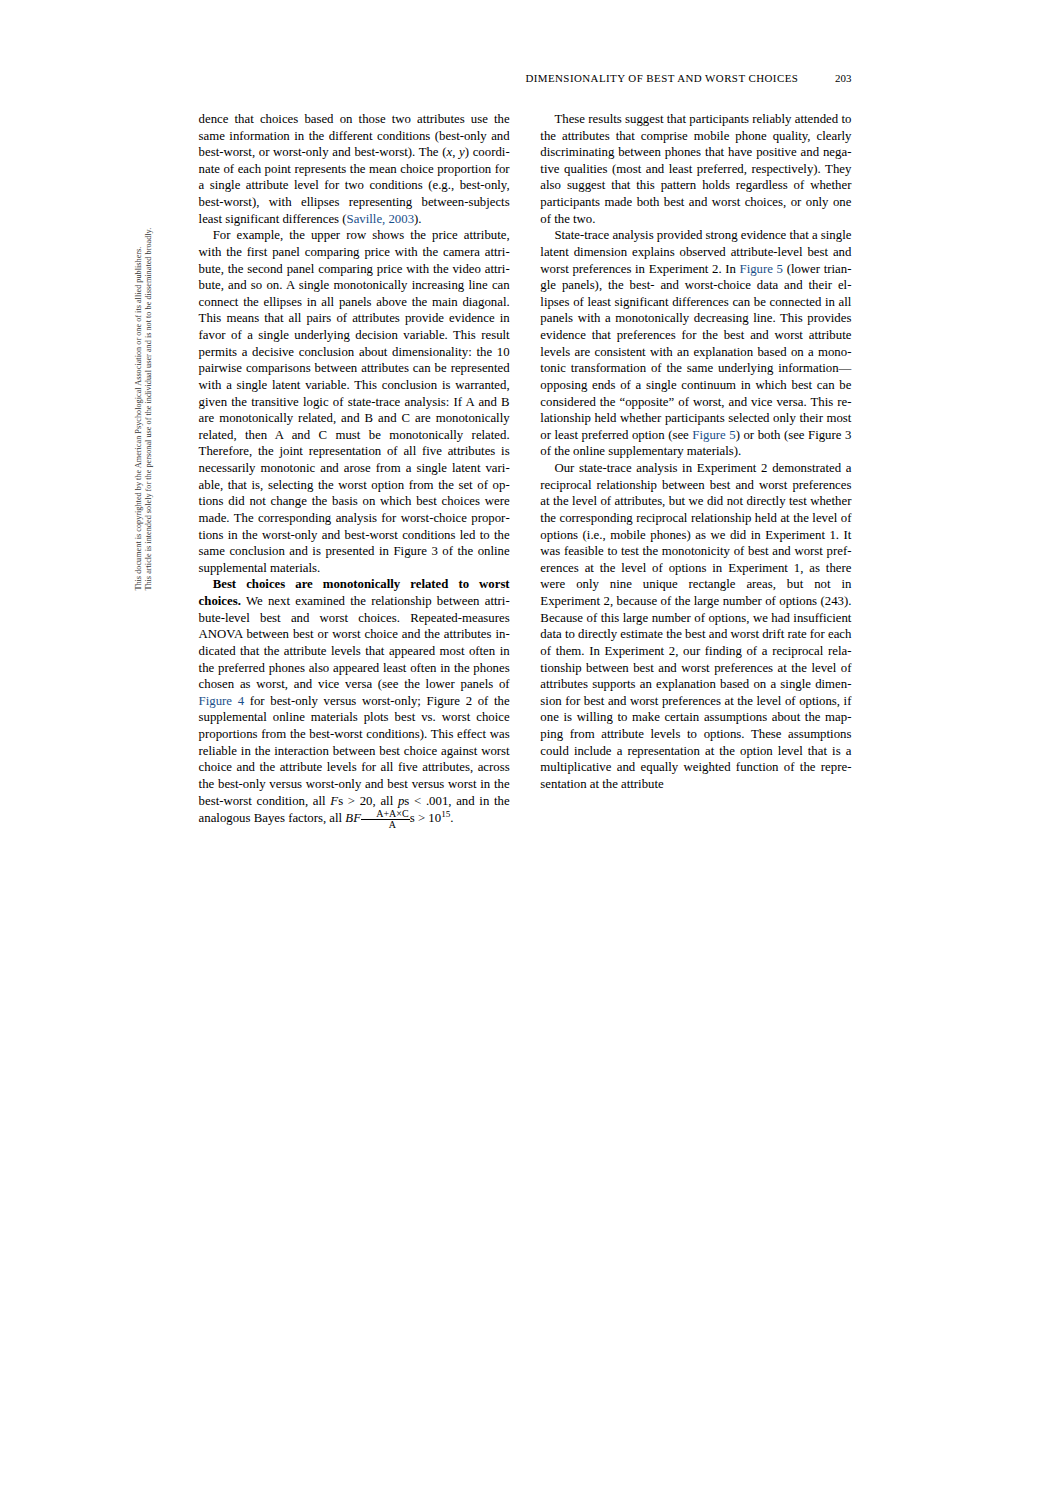This document is copyrighted by the American Psychological Association or one of its allied publishers.
This article is intended solely for the personal use of the individual user and is not to be disseminated broadly.
DIMENSIONALITY OF BEST AND WORST CHOICES 203
dence that choices based on those two attributes use the same information in the different conditions (best-only and best-worst, or worst-only and best-worst). The (x, y) coordinate of each point represents the mean choice proportion for a single attribute level for two conditions (e.g., best-only, best-worst), with ellipses representing between-subjects least significant differences (Saville, 2003).
For example, the upper row shows the price attribute, with the first panel comparing price with the camera attribute, the second panel comparing price with the video attribute, and so on. A single monotonically increasing line can connect the ellipses in all panels above the main diagonal. This means that all pairs of attributes provide evidence in favor of a single underlying decision variable. This result permits a decisive conclusion about dimensionality: the 10 pairwise comparisons between attributes can be represented with a single latent variable. This conclusion is warranted, given the transitive logic of state-trace analysis: If A and B are monotonically related, and B and C are monotonically related, then A and C must be monotonically related. Therefore, the joint representation of all five attributes is necessarily monotonic and arose from a single latent variable, that is, selecting the worst option from the set of options did not change the basis on which best choices were made. The corresponding analysis for worst-choice proportions in the worst-only and best-worst conditions led to the same conclusion and is presented in Figure 3 of the online supplemental materials.
Best choices are monotonically related to worst choices. We next examined the relationship between attribute-level best and worst choices. Repeated-measures ANOVA between best or worst choice and the attributes indicated that the attribute levels that appeared most often in the preferred phones also appeared least often in the phones chosen as worst, and vice versa (see the lower panels of Figure 4 for best-only versus worst-only; Figure 2 of the supplemental online materials plots best vs. worst choice proportions from the best-worst conditions). This effect was reliable in the interaction between best choice against worst choice and the attribute levels for all five attributes, across the best-only versus worst-only and best versus worst in the best-worst condition, all Fs > 20, all ps < .001, and in the analogous Bayes factors, all BF A+A×C As > 1015.
These results suggest that participants reliably attended to the attributes that comprise mobile phone quality, clearly discriminating between phones that have positive and negative qualities (most and least preferred, respectively). They also suggest that this pattern holds regardless of whether participants made both best and worst choices, or only one of the two.
State-trace analysis provided strong evidence that a single latent dimension explains observed attribute-level best and worst preferences in Experiment 2. In Figure 5 (lower triangle panels), the best- and worst-choice data and their ellipses of least significant differences can be connected in all panels with a monotonically decreasing line. This provides evidence that preferences for the best and worst attribute levels are consistent with an explanation based on a monotonic transformation of the same underlying information—opposing ends of a single continuum in which best can be considered the “opposite” of worst, and vice versa. This relationship held whether participants selected only their most or least preferred option (see Figure 5) or both (see Figure 3 of the online supplementary materials).
Our state-trace analysis in Experiment 2 demonstrated a reciprocal relationship between best and worst preferences at the level of attributes, but we did not directly test whether the corresponding reciprocal relationship held at the level of options (i.e., mobile phones) as we did in Experiment 1. It was feasible to test the monotonicity of best and worst preferences at the level of options in Experiment 1, as there were only nine unique rectangle areas, but not in Experiment 2, because of the large number of options (243). Because of this large number of options, we had insufficient data to directly estimate the best and worst drift rate for each of them. In Experiment 2, our finding of a reciprocal relationship between best and worst preferences at the level of attributes supports an explanation based on a single dimension for best and worst preferences at the level of options, if one is willing to make certain assumptions about the mapping from attribute levels to options. These assumptions could include a representation at the option level that is a multiplicative and equally weighted function of the representation at the attribute